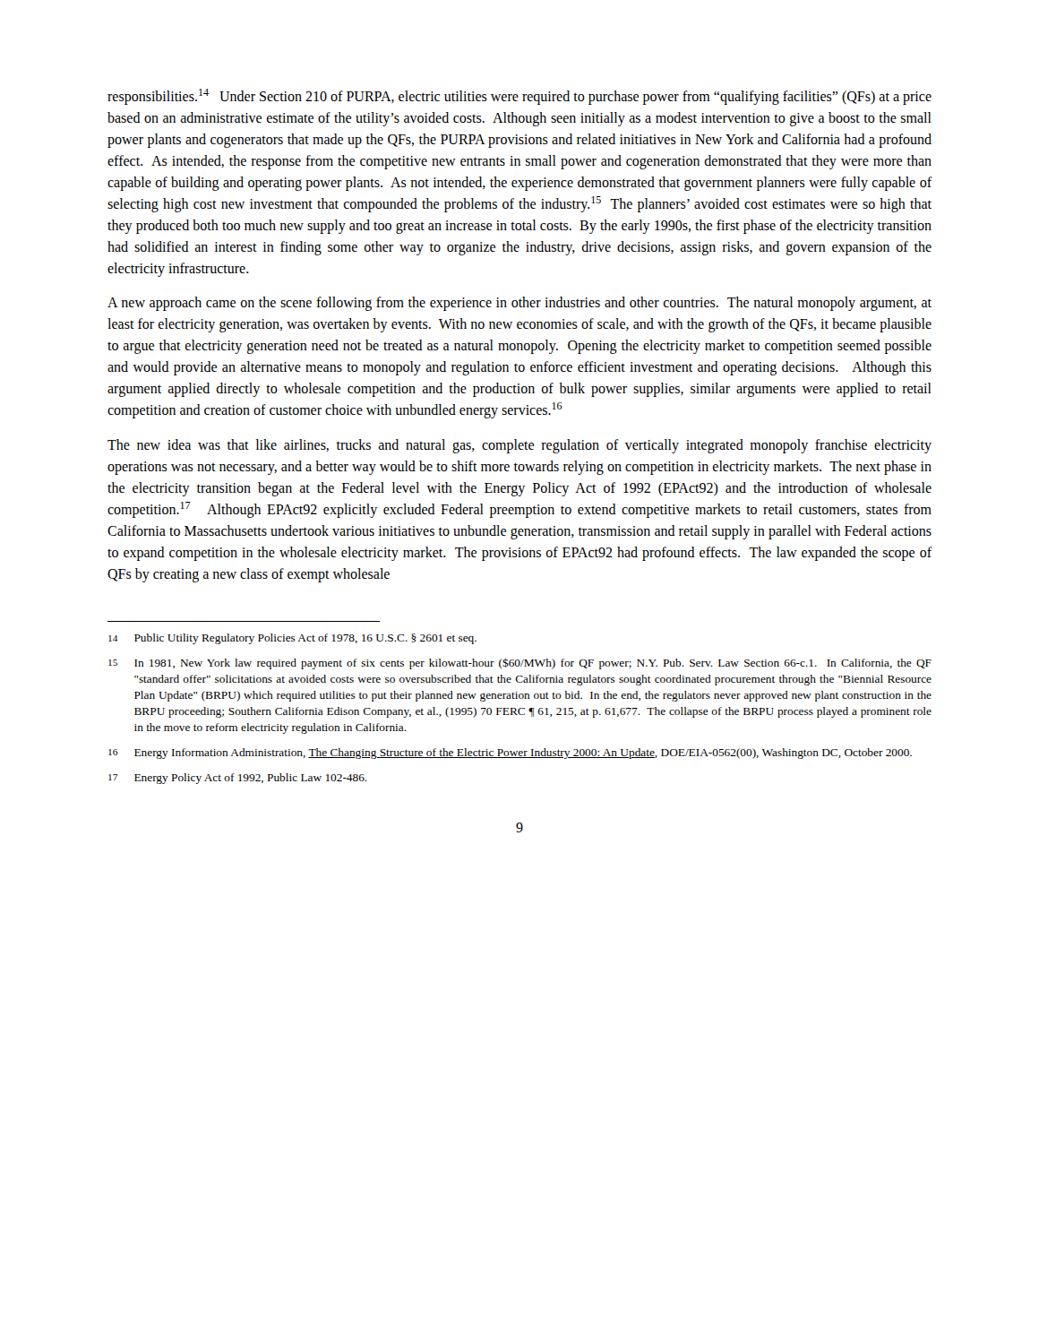responsibilities.14 Under Section 210 of PURPA, electric utilities were required to purchase power from “qualifying facilities” (QFs) at a price based on an administrative estimate of the utility’s avoided costs. Although seen initially as a modest intervention to give a boost to the small power plants and cogenerators that made up the QFs, the PURPA provisions and related initiatives in New York and California had a profound effect. As intended, the response from the competitive new entrants in small power and cogeneration demonstrated that they were more than capable of building and operating power plants. As not intended, the experience demonstrated that government planners were fully capable of selecting high cost new investment that compounded the problems of the industry.15 The planners’ avoided cost estimates were so high that they produced both too much new supply and too great an increase in total costs. By the early 1990s, the first phase of the electricity transition had solidified an interest in finding some other way to organize the industry, drive decisions, assign risks, and govern expansion of the electricity infrastructure.
A new approach came on the scene following from the experience in other industries and other countries. The natural monopoly argument, at least for electricity generation, was overtaken by events. With no new economies of scale, and with the growth of the QFs, it became plausible to argue that electricity generation need not be treated as a natural monopoly. Opening the electricity market to competition seemed possible and would provide an alternative means to monopoly and regulation to enforce efficient investment and operating decisions. Although this argument applied directly to wholesale competition and the production of bulk power supplies, similar arguments were applied to retail competition and creation of customer choice with unbundled energy services.16
The new idea was that like airlines, trucks and natural gas, complete regulation of vertically integrated monopoly franchise electricity operations was not necessary, and a better way would be to shift more towards relying on competition in electricity markets. The next phase in the electricity transition began at the Federal level with the Energy Policy Act of 1992 (EPAct92) and the introduction of wholesale competition.17 Although EPAct92 explicitly excluded Federal preemption to extend competitive markets to retail customers, states from California to Massachusetts undertook various initiatives to unbundle generation, transmission and retail supply in parallel with Federal actions to expand competition in the wholesale electricity market. The provisions of EPAct92 had profound effects. The law expanded the scope of QFs by creating a new class of exempt wholesale
14
Public Utility Regulatory Policies Act of 1978, 16 U.S.C. § 2601 et seq.
15
In 1981, New York law required payment of six cents per kilowatt-hour ($60/MWh) for QF power; N.Y. Pub. Serv. Law Section 66-c.1. In California, the QF "standard offer" solicitations at avoided costs were so oversubscribed that the California regulators sought coordinated procurement through the "Biennial Resource Plan Update" (BRPU) which required utilities to put their planned new generation out to bid. In the end, the regulators never approved new plant construction in the BRPU proceeding; Southern California Edison Company, et al., (1995) 70 FERC ¶ 61, 215, at p. 61,677. The collapse of the BRPU process played a prominent role in the move to reform electricity regulation in California.
16
Energy Information Administration, The Changing Structure of the Electric Power Industry 2000: An Update, DOE/EIA-0562(00), Washington DC, October 2000.
17
Energy Policy Act of 1992, Public Law 102-486.
9